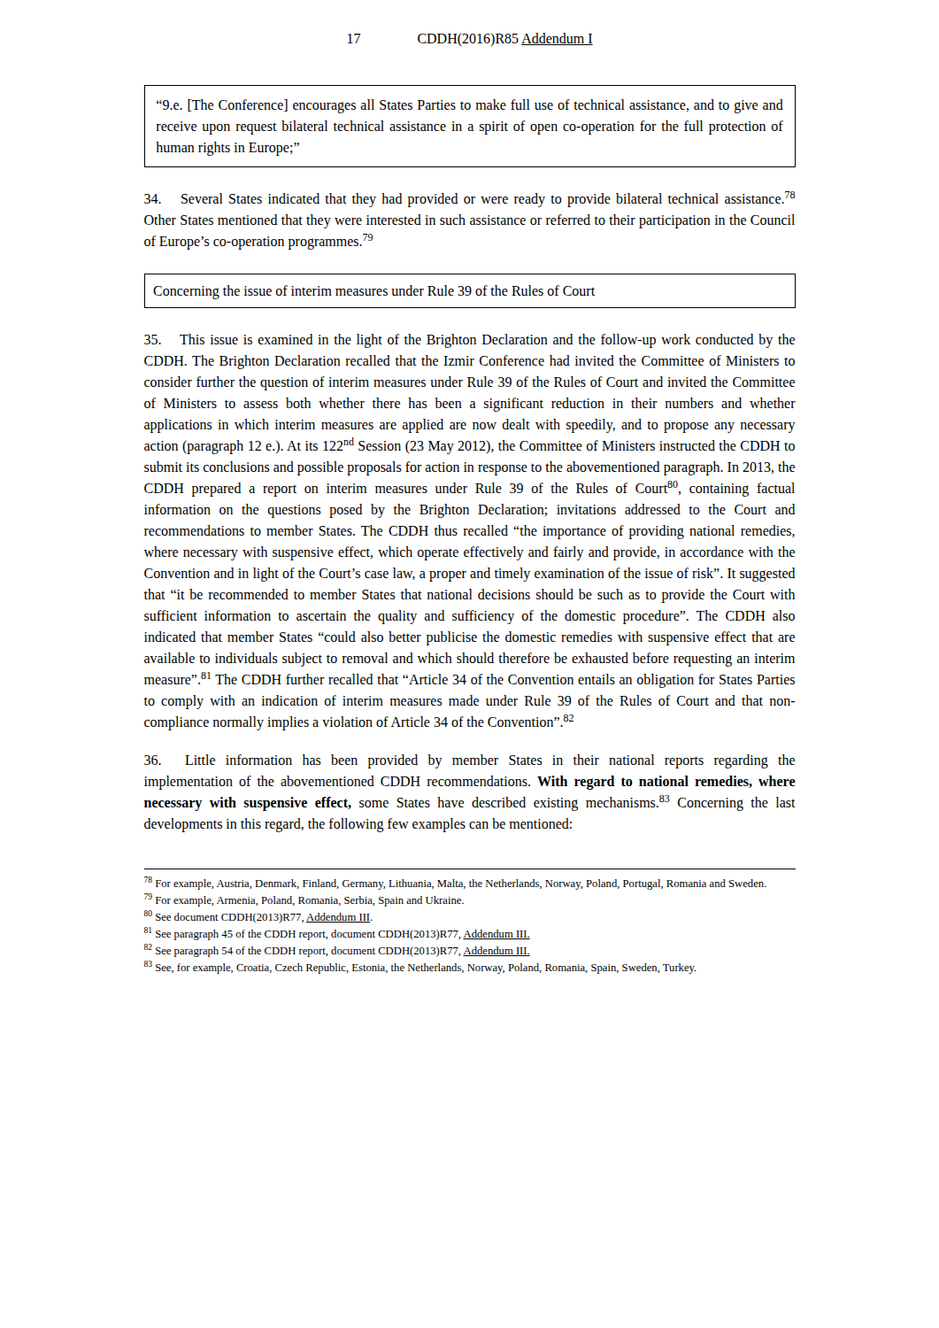17 CDDH(2016)R85 Addendum I
“9.e. [The Conference] encourages all States Parties to make full use of technical assistance, and to give and receive upon request bilateral technical assistance in a spirit of open co-operation for the full protection of human rights in Europe;”
34. Several States indicated that they had provided or were ready to provide bilateral technical assistance.78 Other States mentioned that they were interested in such assistance or referred to their participation in the Council of Europe’s co-operation programmes.79
Concerning the issue of interim measures under Rule 39 of the Rules of Court
35. This issue is examined in the light of the Brighton Declaration and the follow-up work conducted by the CDDH. The Brighton Declaration recalled that the Izmir Conference had invited the Committee of Ministers to consider further the question of interim measures under Rule 39 of the Rules of Court and invited the Committee of Ministers to assess both whether there has been a significant reduction in their numbers and whether applications in which interim measures are applied are now dealt with speedily, and to propose any necessary action (paragraph 12 e.). At its 122nd Session (23 May 2012), the Committee of Ministers instructed the CDDH to submit its conclusions and possible proposals for action in response to the abovementioned paragraph. In 2013, the CDDH prepared a report on interim measures under Rule 39 of the Rules of Court80, containing factual information on the questions posed by the Brighton Declaration; invitations addressed to the Court and recommendations to member States. The CDDH thus recalled “the importance of providing national remedies, where necessary with suspensive effect, which operate effectively and fairly and provide, in accordance with the Convention and in light of the Court’s case law, a proper and timely examination of the issue of risk”. It suggested that “it be recommended to member States that national decisions should be such as to provide the Court with sufficient information to ascertain the quality and sufficiency of the domestic procedure”. The CDDH also indicated that member States “could also better publicise the domestic remedies with suspensive effect that are available to individuals subject to removal and which should therefore be exhausted before requesting an interim measure”.81 The CDDH further recalled that “Article 34 of the Convention entails an obligation for States Parties to comply with an indication of interim measures made under Rule 39 of the Rules of Court and that non-compliance normally implies a violation of Article 34 of the Convention”.82
36. Little information has been provided by member States in their national reports regarding the implementation of the abovementioned CDDH recommendations. With regard to national remedies, where necessary with suspensive effect, some States have described existing mechanisms.83 Concerning the last developments in this regard, the following few examples can be mentioned:
78 For example, Austria, Denmark, Finland, Germany, Lithuania, Malta, the Netherlands, Norway, Poland, Portugal, Romania and Sweden.
79 For example, Armenia, Poland, Romania, Serbia, Spain and Ukraine.
80 See document CDDH(2013)R77, Addendum III.
81 See paragraph 45 of the CDDH report, document CDDH(2013)R77, Addendum III.
82 See paragraph 54 of the CDDH report, document CDDH(2013)R77, Addendum III.
83 See, for example, Croatia, Czech Republic, Estonia, the Netherlands, Norway, Poland, Romania, Spain, Sweden, Turkey.